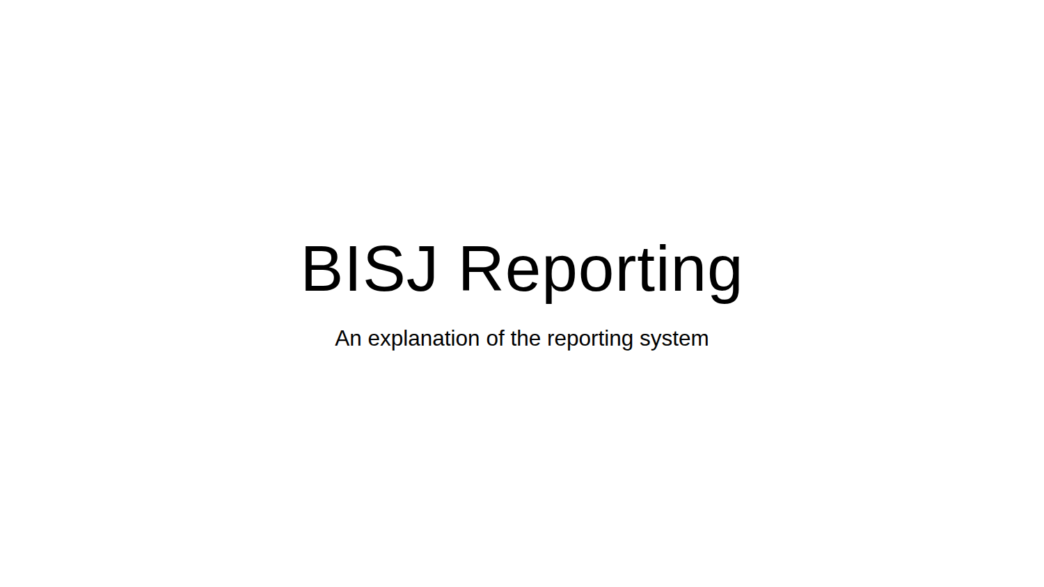BISJ Reporting
An explanation of the reporting system